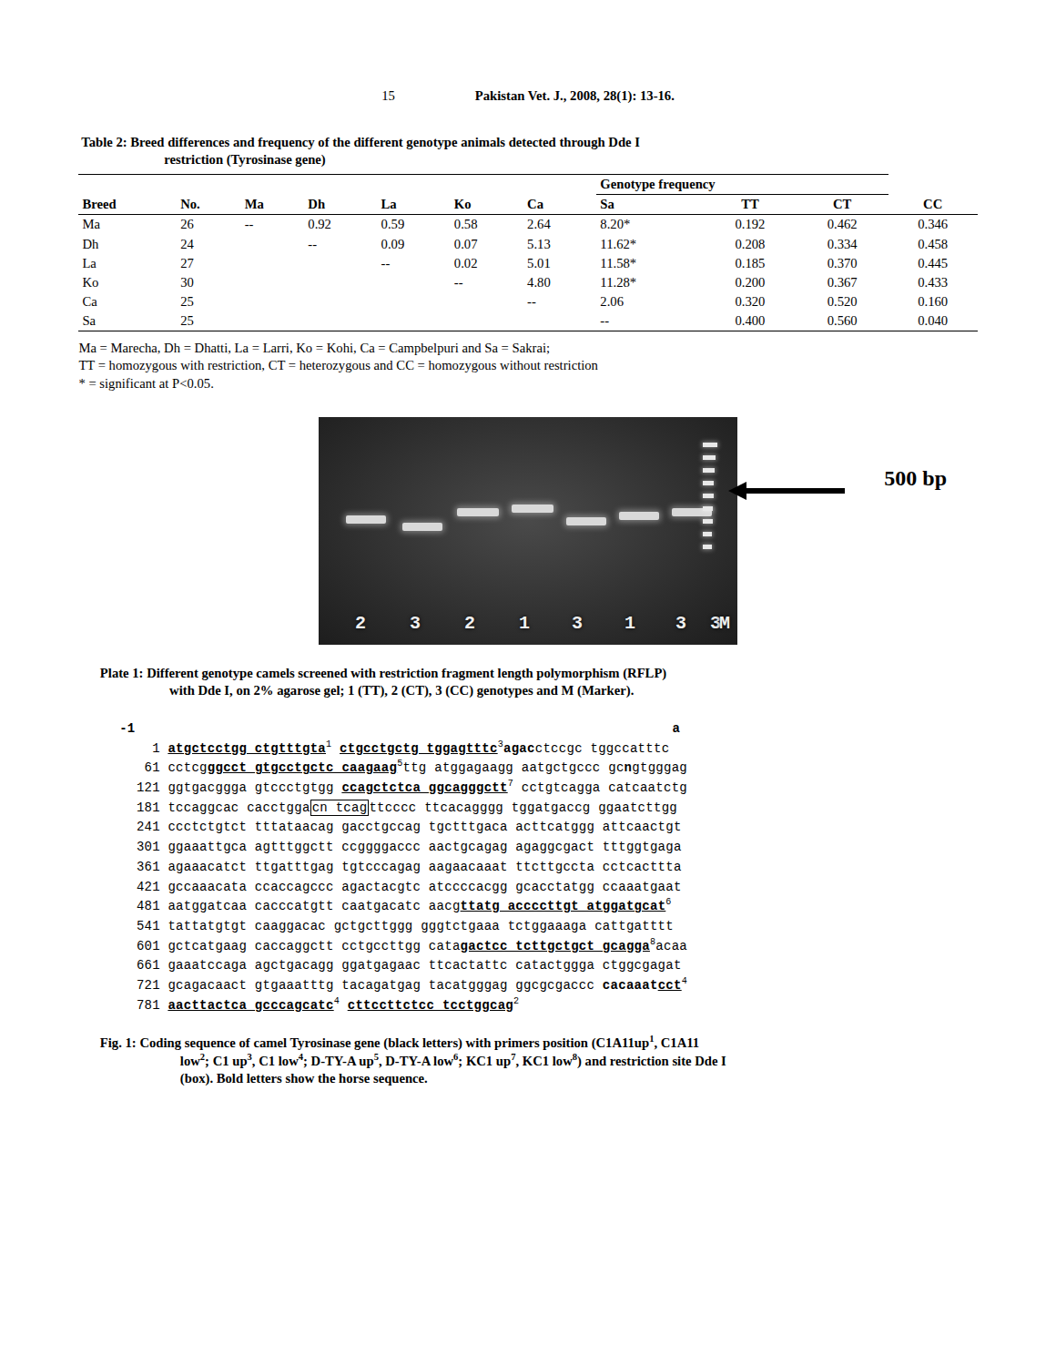15 Pakistan Vet. J., 2008, 28(1): 13-16.
Table 2: Breed differences and frequency of the different genotype animals detected through Dde I restriction (Tyrosinase gene)
| | Genotype frequency |
| --- | --- |
| Breed | No. | Ma | Dh | La | Ko | Ca | Sa | TT | CT | CC |
| Ma | 26 | -- | 0.92 | 0.59 | 0.58 | 2.64 | 8.20* | 0.192 | 0.462 | 0.346 |
| Dh | 24 | | -- | 0.09 | 0.07 | 5.13 | 11.62* | 0.208 | 0.334 | 0.458 |
| La | 27 | | | -- | 0.02 | 5.01 | 11.58* | 0.185 | 0.370 | 0.445 |
| Ko | 30 | | | | -- | 4.80 | 11.28* | 0.200 | 0.367 | 0.433 |
| Ca | 25 | | | | | -- | 2.06 | 0.320 | 0.520 | 0.160 |
| Sa | 25 | | | | | | -- | 0.400 | 0.560 | 0.040 |
Ma = Marecha, Dh = Dhatti, La = Larri, Ko = Kohi, Ca = Campbelpuri and Sa = Sakrai;
TT = homozygous with restriction, CT = heterozygous and CC = homozygous without restriction
* = significant at P<0.05.
2 3 2 1 3 1 3 3 M
500 bp
Plate 1: Different genotype camels screened with restriction fragment length polymorphism (RFLP) with Dde I, on 2% agarose gel; 1 (TT), 2 (CT), 3 (CC) genotypes and M (Marker).
-1 a
1 atgctcctgg ctgtttgta1 ctgcctgctg tggagtttc3agacctccgc tggccatttc
61cctcgggcct gtgcctgctc caagaag5ttg atggagaagg aatgctgccc gcngtgggag
121ggtgacggga gtccctgtgg ccagctctca ggcagggctt7 cctgtcagga catcaatctg
181tccaggcac cacctggacn tcagttcccc ttcacagggg tggatgaccg ggaatcttgg
241ccctctgtct tttataacag gacctgccag tgctttgaca acttcatggg attcaactgt
301ggaaattgca agtttggctt ccggggaccc aactgcagag agaggcgact tttggtgaga
361agaaacatct ttgatttgag tgtcccagag aagaacaaat ttcttgccta cctcacttta
421gccaaacata ccaccagccc agactacgtc atccccacgg gcacctatgg ccaaatgaat
481aatggatcaa cacccatgtt caatgacatc aacgttatg accccttgt atggatgcat6
541tattatgtgt caaggacac gctgcttggg gggtctgaaa tctggaaaga cattgatttt
601gctcatgaag caccaggctt cctgccttgg catagactcc tcttgctgct gcagga8acaa
661gaaatccaga agctgacagg ggatgagaac ttcactattc catactggga ctggcgagat
721gcagacaact gtgaaatttg tacagatgag tacatgggag ggcgcgaccc cacaaat cct4
781 aacttactca gcccagcatc4 cttccttctcc tcctggcag2
Fig. 1: Coding sequence of camel Tyrosinase gene (black letters) with primers position (C1A11up1, C1A11 low2; C1 up3, C1 low4; D-TY-A up5, D-TY-A low6; KC1 up7, KC1 low8) and restriction site Dde I (box). Bold letters show the horse sequence.